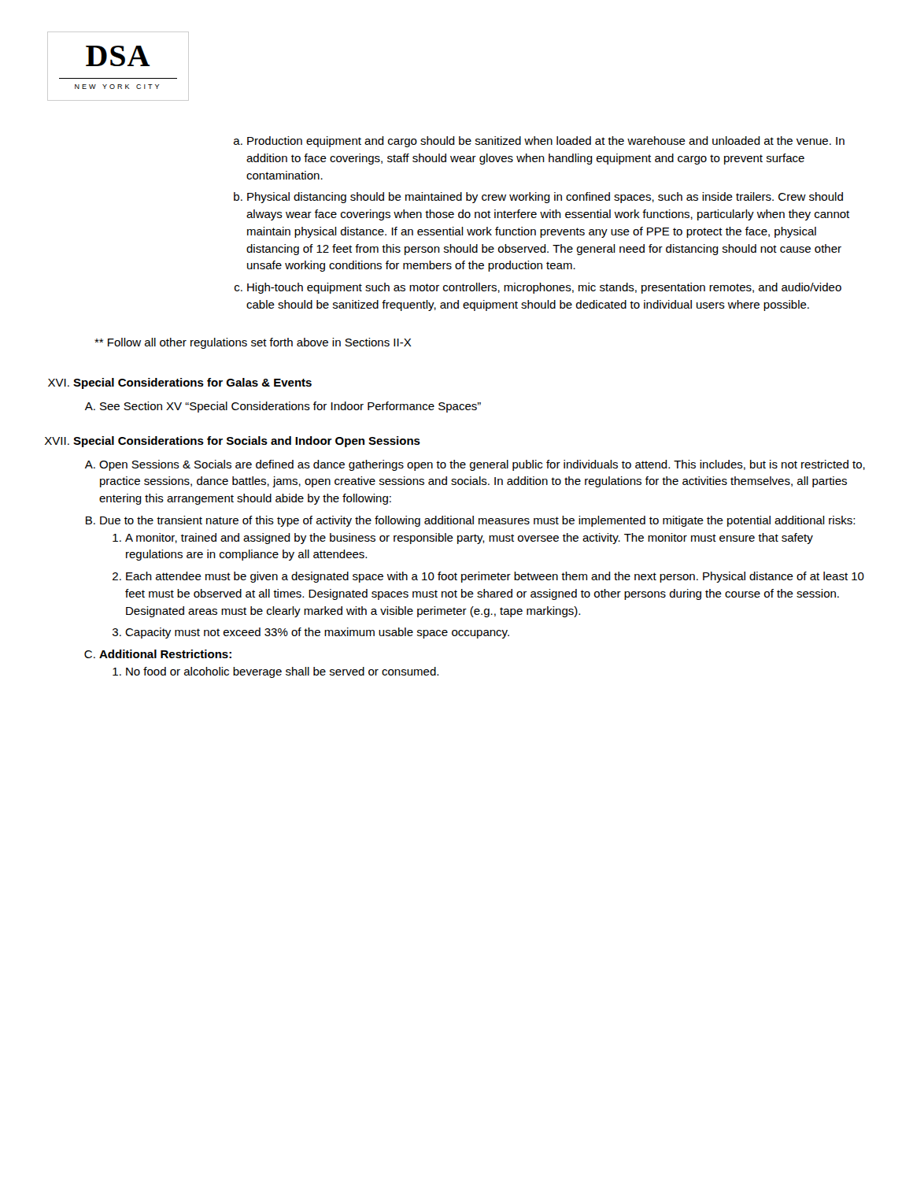DSA
NEW YORK CITY
Production equipment and cargo should be sanitized when loaded at the warehouse and unloaded at the venue. In addition to face coverings, staff should wear gloves when handling equipment and cargo to prevent surface contamination.
Physical distancing should be maintained by crew working in confined spaces, such as inside trailers. Crew should always wear face coverings when those do not interfere with essential work functions, particularly when they cannot maintain physical distance. If an essential work function prevents any use of PPE to protect the face, physical distancing of 12 feet from this person should be observed. The general need for distancing should not cause other unsafe working conditions for members of the production team.
High-touch equipment such as motor controllers, microphones, mic stands, presentation remotes, and audio/video cable should be sanitized frequently, and equipment should be dedicated to individual users where possible.
** Follow all other regulations set forth above in Sections II-X
Special Considerations for Galas & Events
See Section XV “Special Considerations for Indoor Performance Spaces”
Special Considerations for Socials and Indoor Open Sessions
Open Sessions & Socials are defined as dance gatherings open to the general public for individuals to attend. This includes, but is not restricted to, practice sessions, dance battles, jams, open creative sessions and socials. In addition to the regulations for the activities themselves, all parties entering this arrangement should abide by the following:
Due to the transient nature of this type of activity the following additional measures must be implemented to mitigate the potential additional risks:
A monitor, trained and assigned by the business or responsible party, must oversee the activity. The monitor must ensure that safety regulations are in compliance by all attendees.
Each attendee must be given a designated space with a 10 foot perimeter between them and the next person. Physical distance of at least 10 feet must be observed at all times. Designated spaces must not be shared or assigned to other persons during the course of the session. Designated areas must be clearly marked with a visible perimeter (e.g., tape markings).
Capacity must not exceed 33% of the maximum usable space occupancy.
Additional Restrictions:
No food or alcoholic beverage shall be served or consumed.